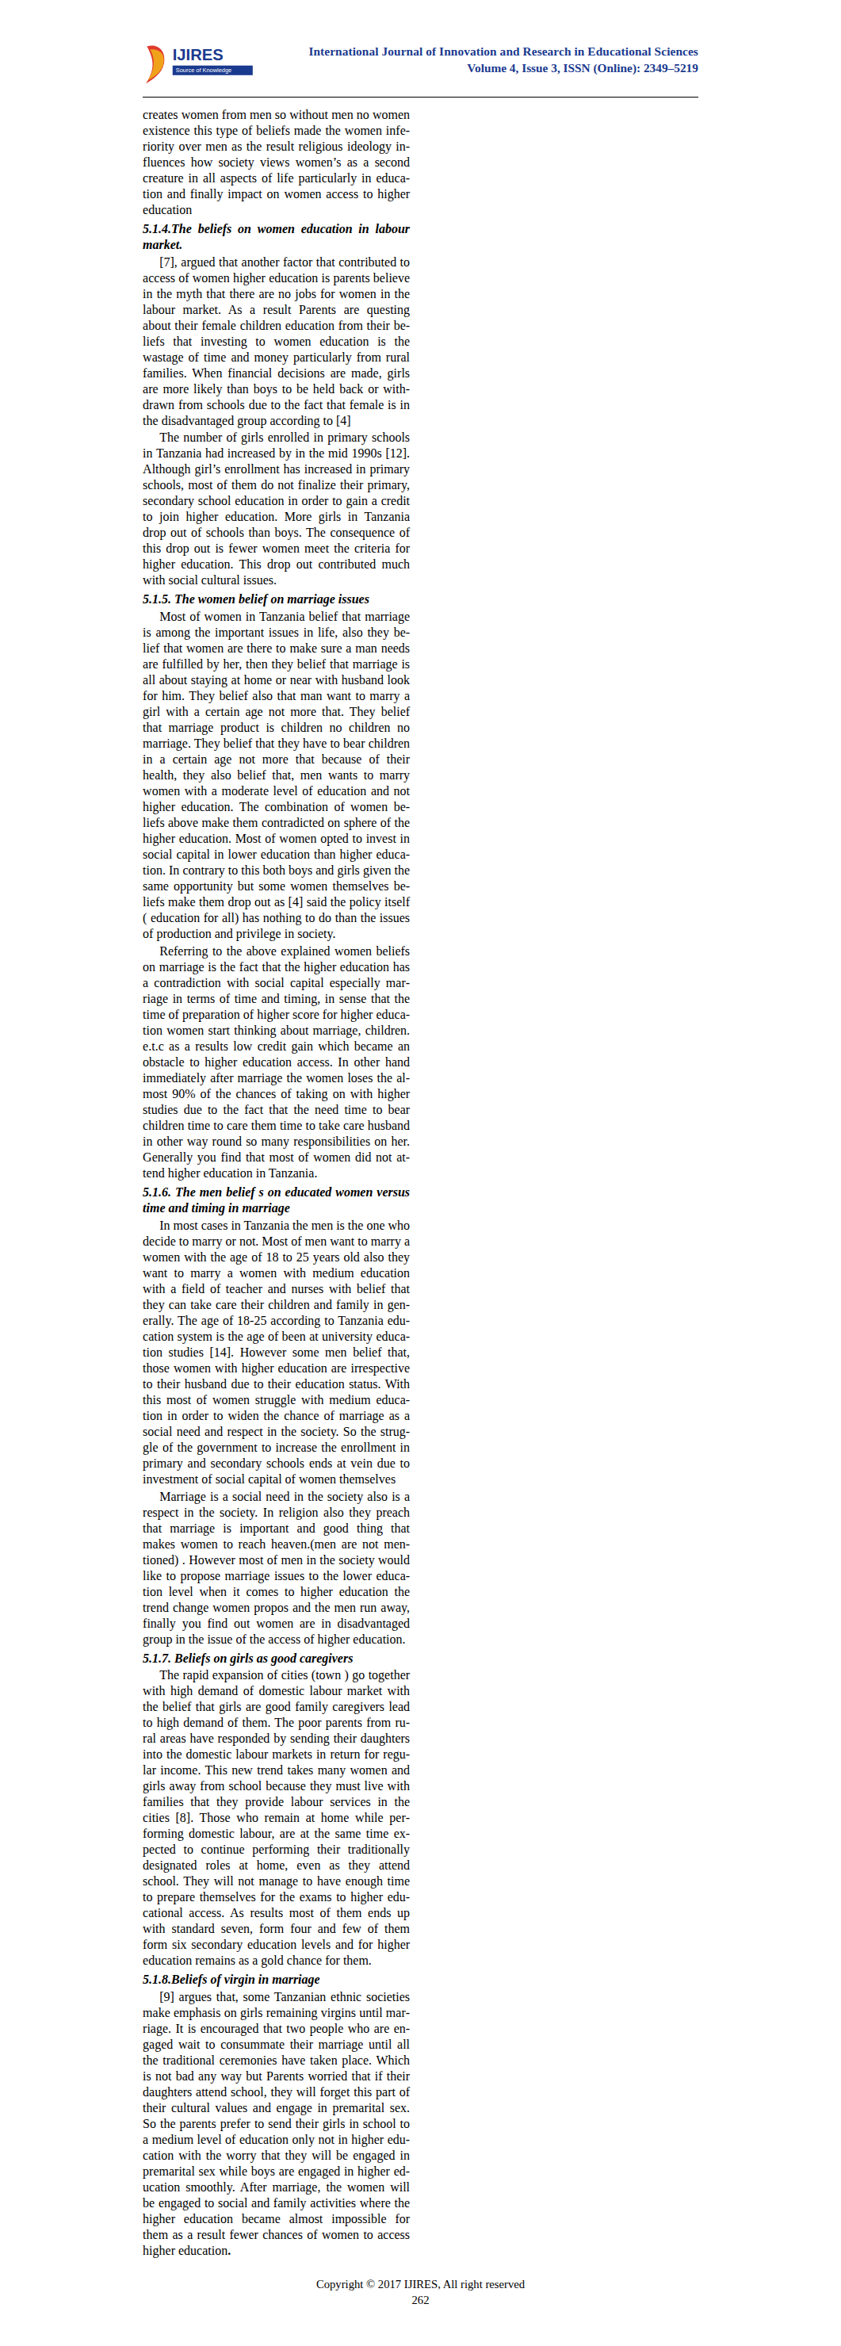IJIRES Source of Knowledge
International Journal of Innovation and Research in Educational Sciences
Volume 4, Issue 3, ISSN (Online): 2349–5219
creates women from men so without men no women existence this type of beliefs made the women inferiority over men as the result religious ideology influences how society views women’s as a second creature in all aspects of life particularly in education and finally impact on women access to higher education
5.1.4.The beliefs on women education in labour market.
[7], argued that another factor that contributed to access of women higher education is parents believe in the myth that there are no jobs for women in the labour market. As a result Parents are questing about their female children education from their beliefs that investing to women education is the wastage of time and money particularly from rural families. When financial decisions are made, girls are more likely than boys to be held back or withdrawn from schools due to the fact that female is in the disadvantaged group according to [4]
The number of girls enrolled in primary schools in Tanzania had increased by in the mid 1990s [12]. Although girl’s enrollment has increased in primary schools, most of them do not finalize their primary, secondary school education in order to gain a credit to join higher education. More girls in Tanzania drop out of schools than boys. The consequence of this drop out is fewer women meet the criteria for higher education. This drop out contributed much with social cultural issues.
5.1.5. The women belief on marriage issues
Most of women in Tanzania belief that marriage is among the important issues in life, also they belief that women are there to make sure a man needs are fulfilled by her, then they belief that marriage is all about staying at home or near with husband look for him. They belief also that man want to marry a girl with a certain age not more that. They belief that marriage product is children no children no marriage. They belief that they have to bear children in a certain age not more that because of their health, they also belief that, men wants to marry women with a moderate level of education and not higher education. The combination of women beliefs above make them contradicted on sphere of the higher education. Most of women opted to invest in social capital in lower education than higher education. In contrary to this both boys and girls given the same opportunity but some women themselves beliefs make them drop out as [4] said the policy itself ( education for all) has nothing to do than the issues of production and privilege in society.
Referring to the above explained women beliefs on marriage is the fact that the higher education has a contradiction with social capital especially marriage in terms of time and timing, in sense that the time of preparation of higher score for higher education women start thinking about marriage, children. e.t.c as a results low credit gain which became an obstacle to higher education access. In other hand immediately after marriage the women loses the almost 90% of the chances of taking on with higher studies due to the fact that the need time to bear children time to care them time to take care husband in other way round so many responsibilities on her. Generally you find that most of women did not attend higher education in Tanzania.
5.1.6. The men belief s on educated women versus time and timing in marriage
In most cases in Tanzania the men is the one who decide to marry or not. Most of men want to marry a women with the age of 18 to 25 years old also they want to marry a women with medium education with a field of teacher and nurses with belief that they can take care their children and family in generally. The age of 18-25 according to Tanzania education system is the age of been at university education studies [14]. However some men belief that, those women with higher education are irrespective to their husband due to their education status. With this most of women struggle with medium education in order to widen the chance of marriage as a social need and respect in the society. So the struggle of the government to increase the enrollment in primary and secondary schools ends at vein due to investment of social capital of women themselves
Marriage is a social need in the society also is a respect in the society. In religion also they preach that marriage is important and good thing that makes women to reach heaven.(men are not mentioned) . However most of men in the society would like to propose marriage issues to the lower education level when it comes to higher education the trend change women propos and the men run away, finally you find out women are in disadvantaged group in the issue of the access of higher education.
5.1.7. Beliefs on girls as good caregivers
The rapid expansion of cities (town ) go together with high demand of domestic labour market with the belief that girls are good family caregivers lead to high demand of them. The poor parents from rural areas have responded by sending their daughters into the domestic labour markets in return for regular income. This new trend takes many women and girls away from school because they must live with families that they provide labour services in the cities [8]. Those who remain at home while performing domestic labour, are at the same time expected to continue performing their traditionally designated roles at home, even as they attend school. They will not manage to have enough time to prepare themselves for the exams to higher educational access. As results most of them ends up with standard seven, form four and few of them form six secondary education levels and for higher education remains as a gold chance for them.
5.1.8.Beliefs of virgin in marriage
[9] argues that, some Tanzanian ethnic societies make emphasis on girls remaining virgins until marriage. It is encouraged that two people who are engaged wait to consummate their marriage until all the traditional ceremonies have taken place. Which is not bad any way but Parents worried that if their daughters attend school, they will forget this part of their cultural values and engage in premarital sex. So the parents prefer to send their girls in school to a medium level of education only not in higher education with the worry that they will be engaged in premarital sex while boys are engaged in higher education smoothly. After marriage, the women will be engaged to social and family activities where the higher education became almost impossible for them as a result fewer chances of women to access higher education.
Copyright © 2017 IJIRES, All right reserved
262